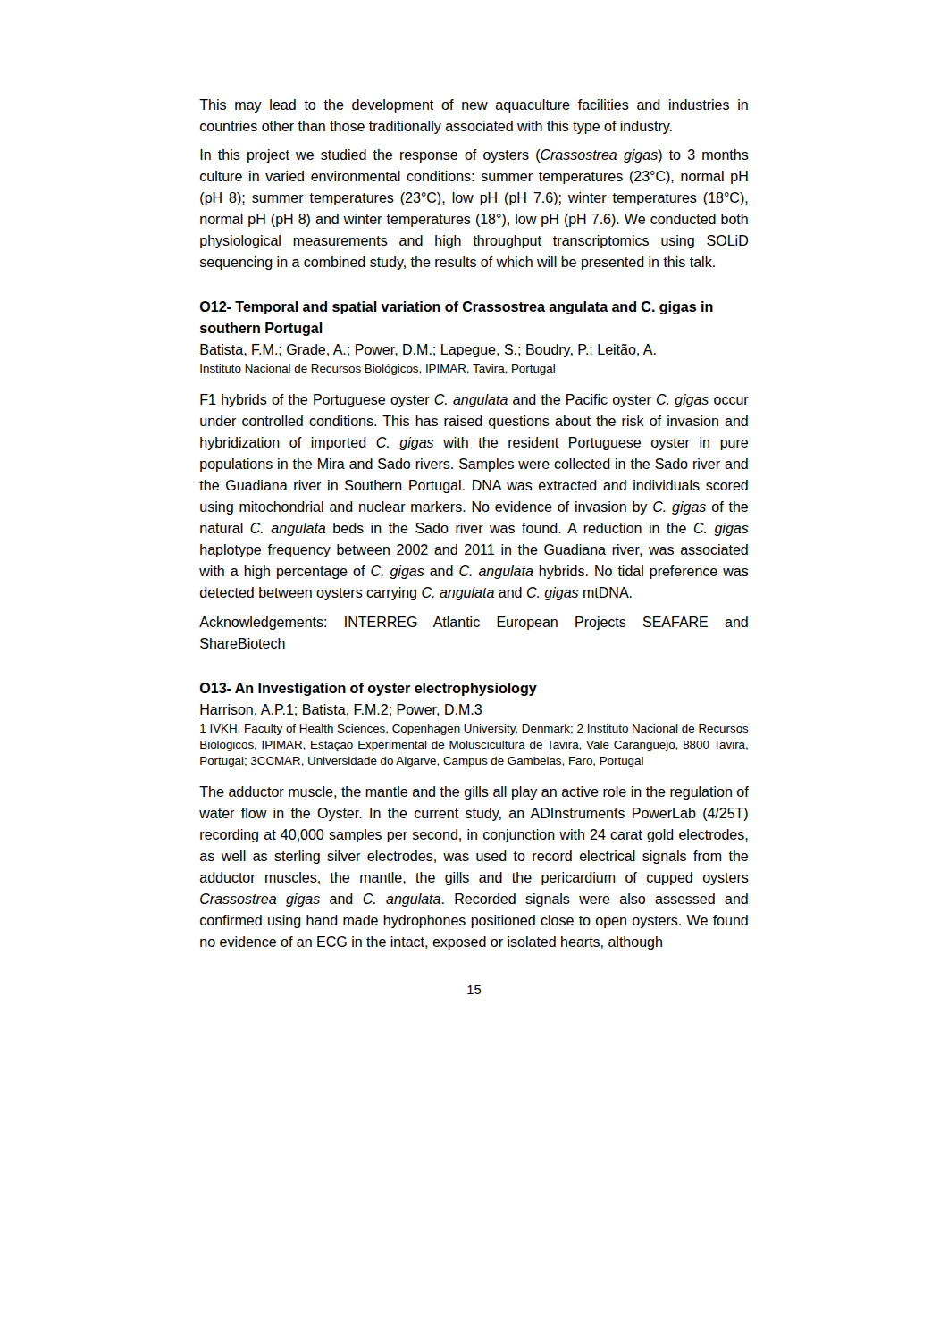This may lead to the development of new aquaculture facilities and industries in countries other than those traditionally associated with this type of industry.
In this project we studied the response of oysters (Crassostrea gigas) to 3 months culture in varied environmental conditions: summer temperatures (23°C), normal pH (pH 8); summer temperatures (23°C), low pH (pH 7.6); winter temperatures (18°C), normal pH (pH 8) and winter temperatures (18°), low pH (pH 7.6). We conducted both physiological measurements and high throughput transcriptomics using SOLiD sequencing in a combined study, the results of which will be presented in this talk.
O12- Temporal and spatial variation of Crassostrea angulata and C. gigas in southern Portugal
Batista, F.M.; Grade, A.; Power, D.M.; Lapegue, S.; Boudry, P.; Leitão, A.
Instituto Nacional de Recursos Biológicos, IPIMAR, Tavira, Portugal
F1 hybrids of the Portuguese oyster C. angulata and the Pacific oyster C. gigas occur under controlled conditions. This has raised questions about the risk of invasion and hybridization of imported C. gigas with the resident Portuguese oyster in pure populations in the Mira and Sado rivers. Samples were collected in the Sado river and the Guadiana river in Southern Portugal. DNA was extracted and individuals scored using mitochondrial and nuclear markers. No evidence of invasion by C. gigas of the natural C. angulata beds in the Sado river was found. A reduction in the C. gigas haplotype frequency between 2002 and 2011 in the Guadiana river, was associated with a high percentage of C. gigas and C. angulata hybrids. No tidal preference was detected between oysters carrying C. angulata and C. gigas mtDNA.
Acknowledgements: INTERREG Atlantic European Projects SEAFARE and ShareBiotech
O13- An Investigation of oyster electrophysiology
Harrison, A.P.1; Batista, F.M.2; Power, D.M.3
1 IVKH, Faculty of Health Sciences, Copenhagen University, Denmark; 2 Instituto Nacional de Recursos Biológicos, IPIMAR, Estação Experimental de Moluscicultura de Tavira, Vale Caranguejo, 8800 Tavira, Portugal; 3CCMAR, Universidade do Algarve, Campus de Gambelas, Faro, Portugal
The adductor muscle, the mantle and the gills all play an active role in the regulation of water flow in the Oyster. In the current study, an ADInstruments PowerLab (4/25T) recording at 40,000 samples per second, in conjunction with 24 carat gold electrodes, as well as sterling silver electrodes, was used to record electrical signals from the adductor muscles, the mantle, the gills and the pericardium of cupped oysters Crassostrea gigas and C. angulata. Recorded signals were also assessed and confirmed using hand made hydrophones positioned close to open oysters. We found no evidence of an ECG in the intact, exposed or isolated hearts, although
15